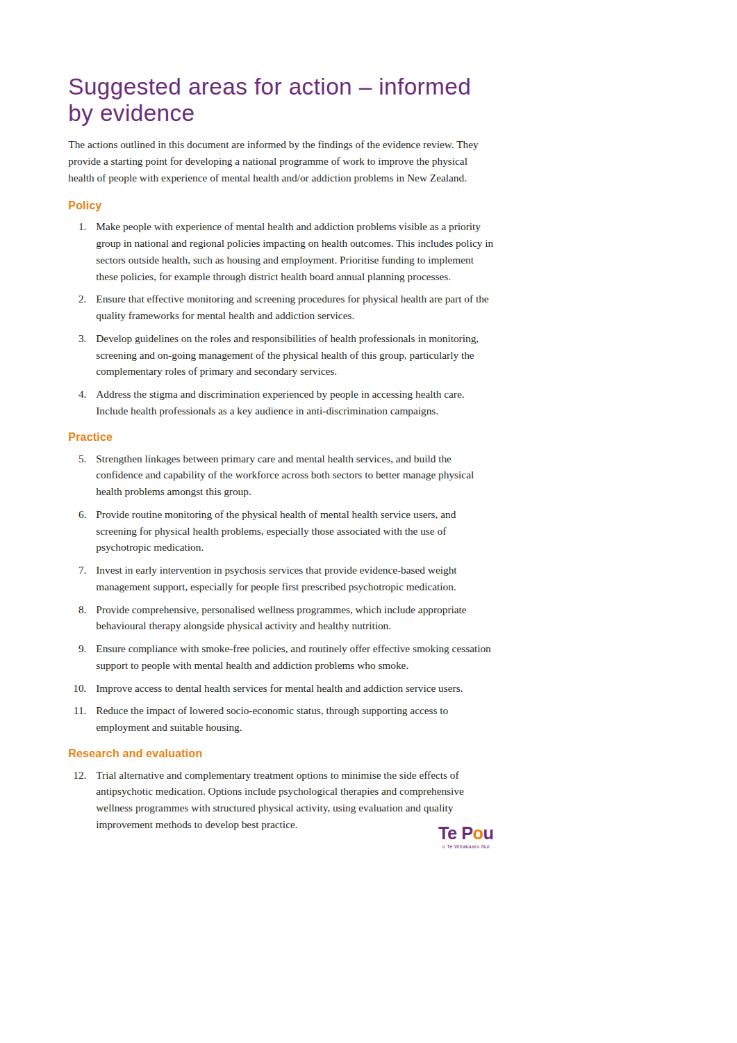Suggested areas for action – informed by evidence
The actions outlined in this document are informed by the findings of the evidence review. They provide a starting point for developing a national programme of work to improve the physical health of people with experience of mental health and/or addiction problems in New Zealand.
Policy
Make people with experience of mental health and addiction problems visible as a priority group in national and regional policies impacting on health outcomes. This includes policy in sectors outside health, such as housing and employment. Prioritise funding to implement these policies, for example through district health board annual planning processes.
Ensure that effective monitoring and screening procedures for physical health are part of the quality frameworks for mental health and addiction services.
Develop guidelines on the roles and responsibilities of health professionals in monitoring, screening and on-going management of the physical health of this group, particularly the complementary roles of primary and secondary services.
Address the stigma and discrimination experienced by people in accessing health care. Include health professionals as a key audience in anti-discrimination campaigns.
Practice
Strengthen linkages between primary care and mental health services, and build the confidence and capability of the workforce across both sectors to better manage physical health problems amongst this group.
Provide routine monitoring of the physical health of mental health service users, and screening for physical health problems, especially those associated with the use of psychotropic medication.
Invest in early intervention in psychosis services that provide evidence-based weight management support, especially for people first prescribed psychotropic medication.
Provide comprehensive, personalised wellness programmes, which include appropriate behavioural therapy alongside physical activity and healthy nutrition.
Ensure compliance with smoke-free policies, and routinely offer effective smoking cessation support to people with mental health and addiction problems who smoke.
Improve access to dental health services for mental health and addiction service users.
Reduce the impact of lowered socio-economic status, through supporting access to employment and suitable housing.
Research and evaluation
Trial alternative and complementary treatment options to minimise the side effects of antipsychotic medication. Options include psychological therapies and comprehensive wellness programmes with structured physical activity, using evaluation and quality improvement methods to develop best practice.
Te Pou
o Te Whakaaro Nui